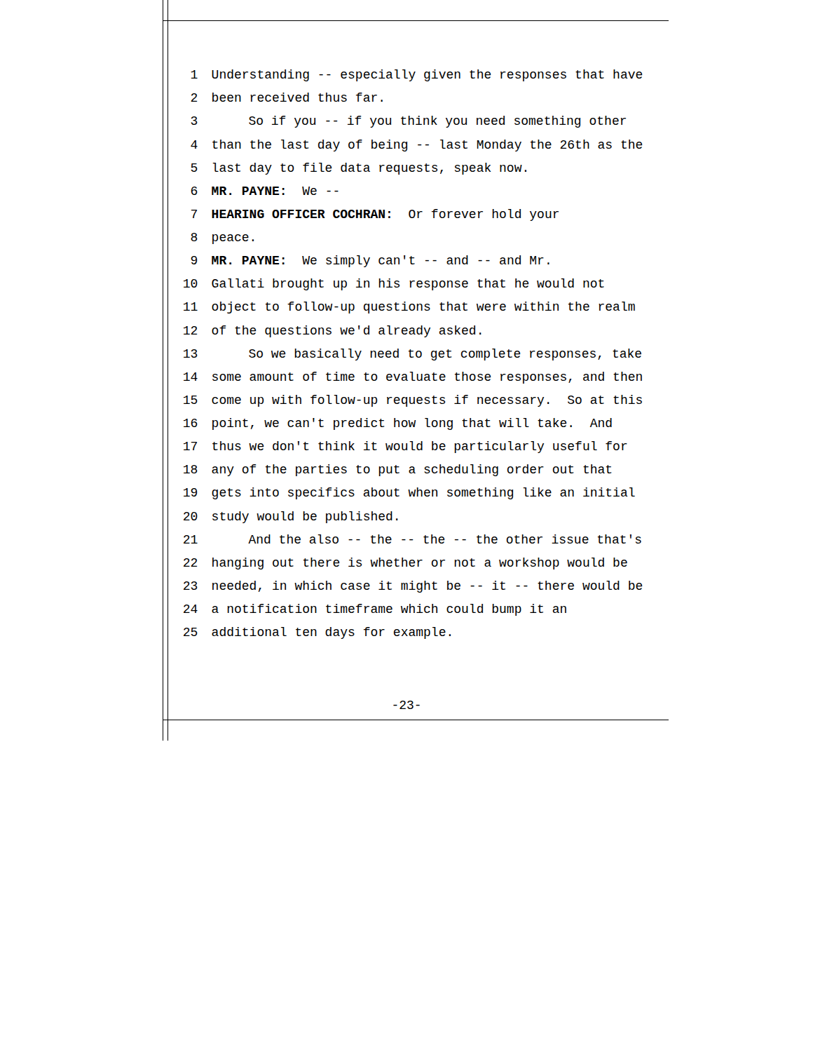Understanding -- especially given the responses that have
been received thus far.
So if you -- if you think you need something other
than the last day of being -- last Monday the 26th as the
last day to file data requests, speak now.
MR. PAYNE: We --
HEARING OFFICER COCHRAN: Or forever hold your
peace.
MR. PAYNE: We simply can't -- and -- and Mr.
Gallati brought up in his response that he would not
object to follow-up questions that were within the realm
of the questions we'd already asked.
So we basically need to get complete responses, take
some amount of time to evaluate those responses, and then
come up with follow-up requests if necessary. So at this
point, we can't predict how long that will take. And
thus we don't think it would be particularly useful for
any of the parties to put a scheduling order out that
gets into specifics about when something like an initial
study would be published.
And the also -- the -- the -- the other issue that's
hanging out there is whether or not a workshop would be
needed, in which case it might be -- it -- there would be
a notification timeframe which could bump it an
additional ten days for example.
-23-